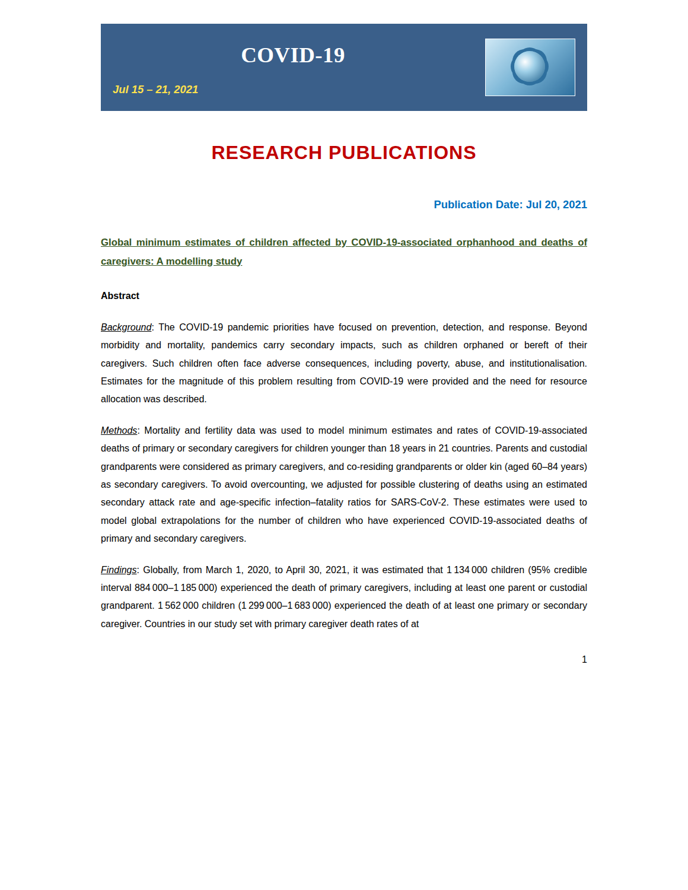COVID-19
Jul 15 – 21, 2021
RESEARCH PUBLICATIONS
Publication Date: Jul 20, 2021
Global minimum estimates of children affected by COVID-19-associated orphanhood and deaths of caregivers: A modelling study
Abstract
Background: The COVID-19 pandemic priorities have focused on prevention, detection, and response. Beyond morbidity and mortality, pandemics carry secondary impacts, such as children orphaned or bereft of their caregivers. Such children often face adverse consequences, including poverty, abuse, and institutionalisation. Estimates for the magnitude of this problem resulting from COVID-19 were provided and the need for resource allocation was described.
Methods: Mortality and fertility data was used to model minimum estimates and rates of COVID-19-associated deaths of primary or secondary caregivers for children younger than 18 years in 21 countries. Parents and custodial grandparents were considered as primary caregivers, and co-residing grandparents or older kin (aged 60–84 years) as secondary caregivers. To avoid overcounting, we adjusted for possible clustering of deaths using an estimated secondary attack rate and age-specific infection–fatality ratios for SARS-CoV-2. These estimates were used to model global extrapolations for the number of children who have experienced COVID-19-associated deaths of primary and secondary caregivers.
Findings: Globally, from March 1, 2020, to April 30, 2021, it was estimated that 1 134 000 children (95% credible interval 884 000–1 185 000) experienced the death of primary caregivers, including at least one parent or custodial grandparent. 1 562 000 children (1 299 000–1 683 000) experienced the death of at least one primary or secondary caregiver. Countries in our study set with primary caregiver death rates of at
1